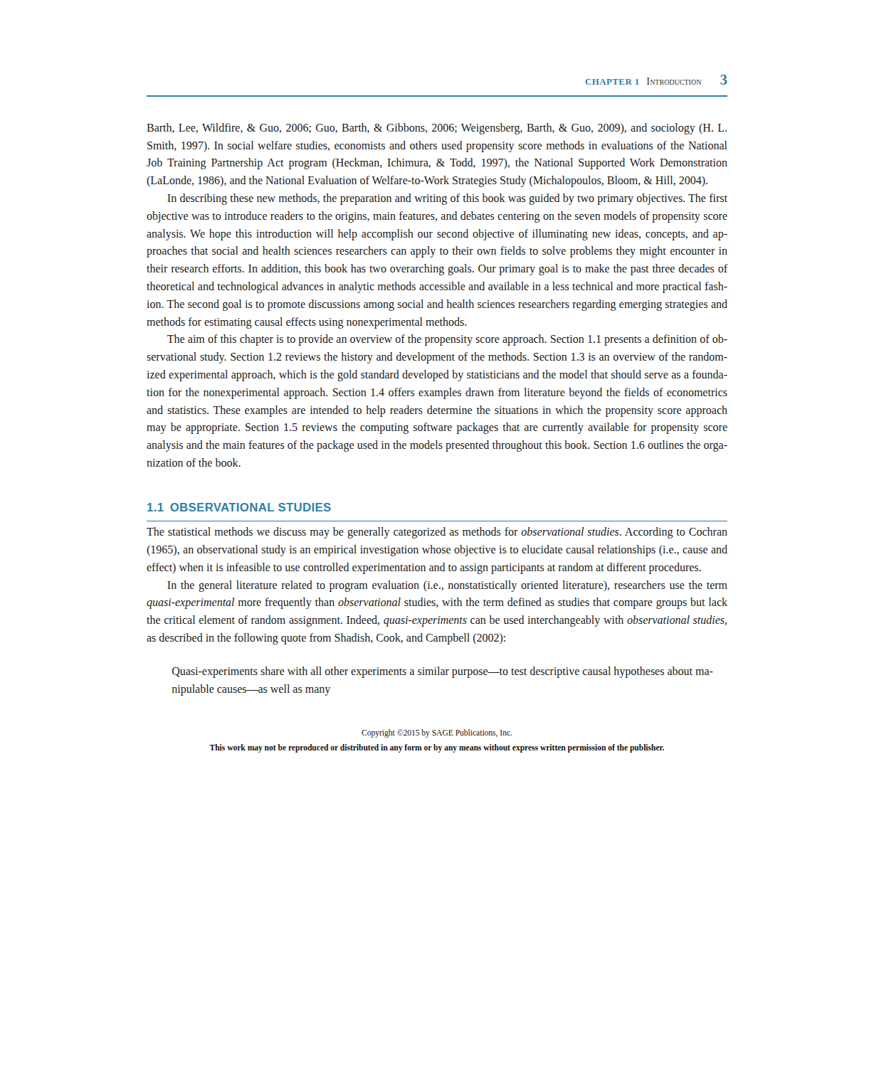Chapter 1 Introduction 3
Barth, Lee, Wildfire, & Guo, 2006; Guo, Barth, & Gibbons, 2006; Weigensberg, Barth, & Guo, 2009), and sociology (H. L. Smith, 1997). In social welfare studies, economists and others used propensity score methods in evaluations of the National Job Training Partnership Act program (Heckman, Ichimura, & Todd, 1997), the National Supported Work Demonstration (LaLonde, 1986), and the National Evaluation of Welfare-to-Work Strategies Study (Michalopoulos, Bloom, & Hill, 2004).
In describing these new methods, the preparation and writing of this book was guided by two primary objectives. The first objective was to introduce readers to the origins, main features, and debates centering on the seven models of propensity score analysis. We hope this introduction will help accomplish our second objective of illuminating new ideas, concepts, and approaches that social and health sciences researchers can apply to their own fields to solve problems they might encounter in their research efforts. In addition, this book has two overarching goals. Our primary goal is to make the past three decades of theoretical and technological advances in analytic methods accessible and available in a less technical and more practical fashion. The second goal is to promote discussions among social and health sciences researchers regarding emerging strategies and methods for estimating causal effects using nonexperimental methods.
The aim of this chapter is to provide an overview of the propensity score approach. Section 1.1 presents a definition of observational study. Section 1.2 reviews the history and development of the methods. Section 1.3 is an overview of the randomized experimental approach, which is the gold standard developed by statisticians and the model that should serve as a foundation for the nonexperimental approach. Section 1.4 offers examples drawn from literature beyond the fields of econometrics and statistics. These examples are intended to help readers determine the situations in which the propensity score approach may be appropriate. Section 1.5 reviews the computing software packages that are currently available for propensity score analysis and the main features of the package used in the models presented throughout this book. Section 1.6 outlines the organization of the book.
1.1 Observational Studies
The statistical methods we discuss may be generally categorized as methods for observational studies. According to Cochran (1965), an observational study is an empirical investigation whose objective is to elucidate causal relationships (i.e., cause and effect) when it is infeasible to use controlled experimentation and to assign participants at random at different procedures.
In the general literature related to program evaluation (i.e., nonstatistically oriented literature), researchers use the term quasi-experimental more frequently than observational studies, with the term defined as studies that compare groups but lack the critical element of random assignment. Indeed, quasi-experiments can be used interchangeably with observational studies, as described in the following quote from Shadish, Cook, and Campbell (2002):
Quasi-experiments share with all other experiments a similar purpose—to test descriptive causal hypotheses about manipulable causes—as well as many
Copyright ©2015 by SAGE Publications, Inc.
This work may not be reproduced or distributed in any form or by any means without express written permission of the publisher.